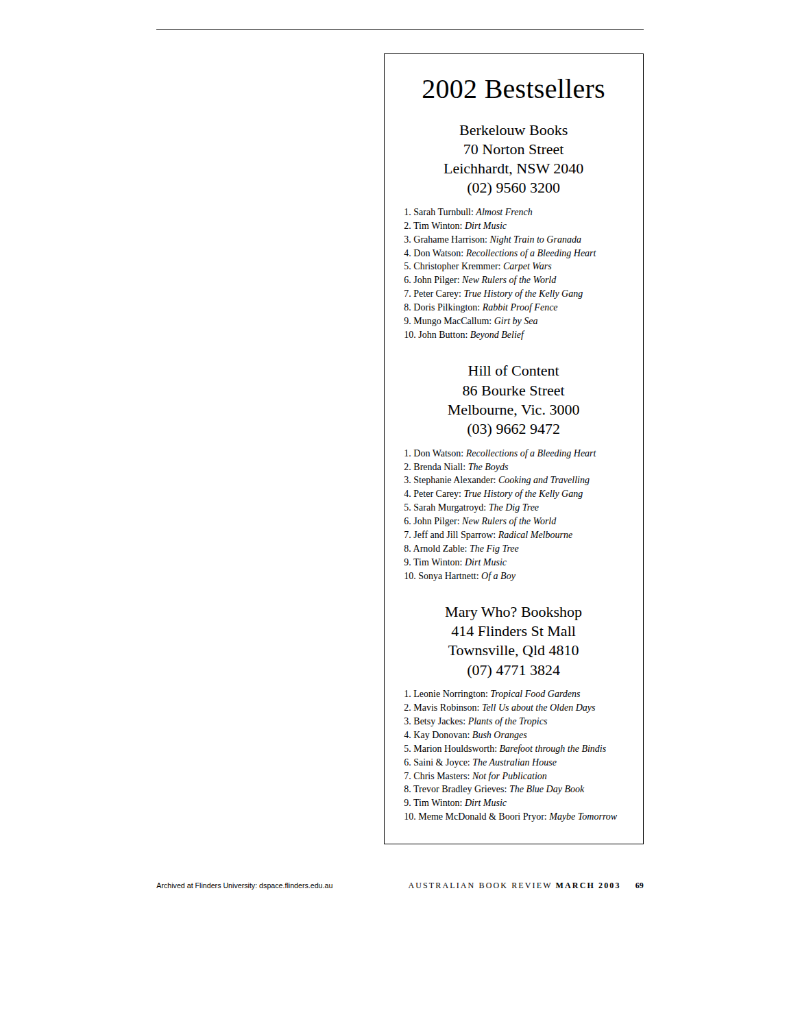2002 Bestsellers
Berkelouw Books
70 Norton Street
Leichhardt, NSW 2040
(02) 9560 3200
1. Sarah Turnbull: Almost French
2. Tim Winton: Dirt Music
3. Grahame Harrison: Night Train to Granada
4. Don Watson: Recollections of a Bleeding Heart
5. Christopher Kremmer: Carpet Wars
6. John Pilger: New Rulers of the World
7. Peter Carey: True History of the Kelly Gang
8. Doris Pilkington: Rabbit Proof Fence
9. Mungo MacCallum: Girt by Sea
10. John Button: Beyond Belief
Hill of Content
86 Bourke Street
Melbourne, Vic. 3000
(03) 9662 9472
1. Don Watson: Recollections of a Bleeding Heart
2. Brenda Niall: The Boyds
3. Stephanie Alexander: Cooking and Travelling
4. Peter Carey: True History of the Kelly Gang
5. Sarah Murgatroyd: The Dig Tree
6. John Pilger: New Rulers of the World
7. Jeff and Jill Sparrow: Radical Melbourne
8. Arnold Zable: The Fig Tree
9. Tim Winton: Dirt Music
10. Sonya Hartnett: Of a Boy
Mary Who? Bookshop
414 Flinders St Mall
Townsville, Qld 4810
(07) 4771 3824
1. Leonie Norrington: Tropical Food Gardens
2. Mavis Robinson: Tell Us about the Olden Days
3. Betsy Jackes: Plants of the Tropics
4. Kay Donovan: Bush Oranges
5. Marion Houldsworth: Barefoot through the Bindis
6. Saini & Joyce: The Australian House
7. Chris Masters: Not for Publication
8. Trevor Bradley Grieves: The Blue Day Book
9. Tim Winton: Dirt Music
10. Meme McDonald & Boori Pryor: Maybe Tomorrow
Archived at Flinders University: dspace.flinders.edu.au
AUSTRALIAN BOOK REVIEW MARCH 200369